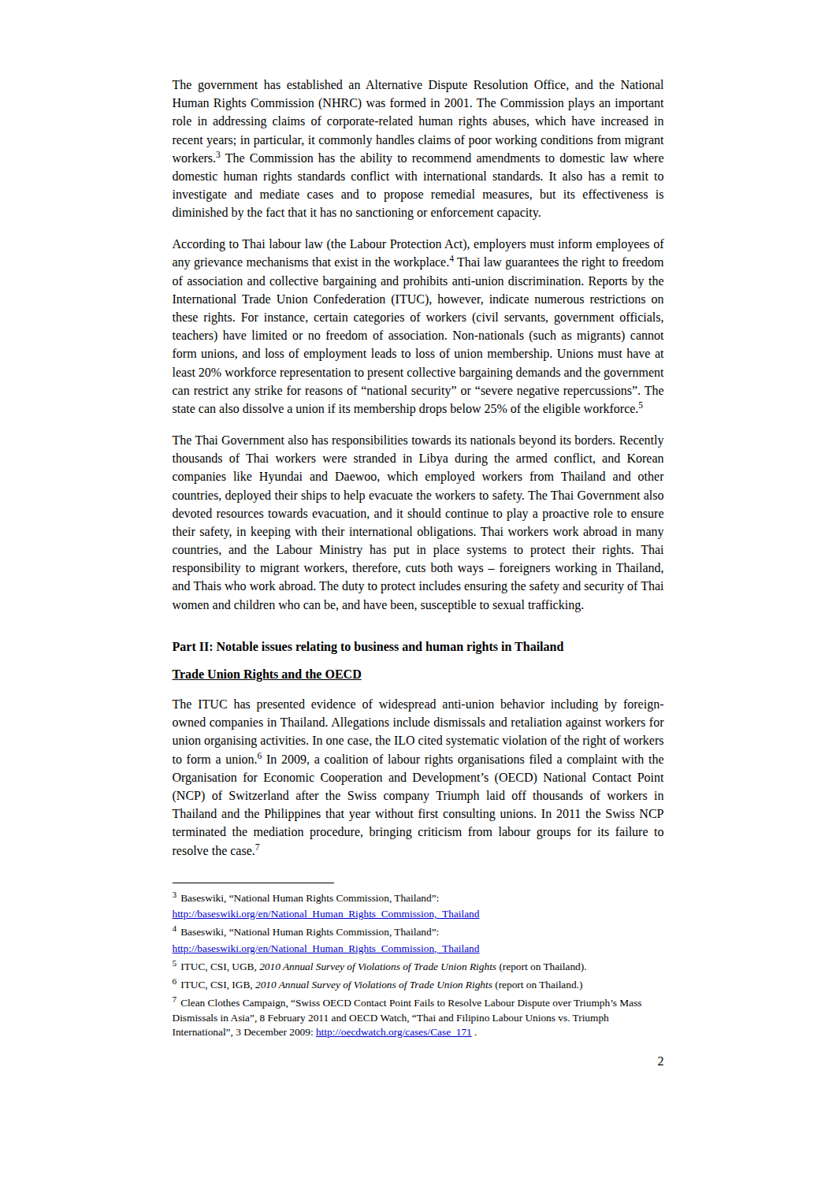The government has established an Alternative Dispute Resolution Office, and the National Human Rights Commission (NHRC) was formed in 2001. The Commission plays an important role in addressing claims of corporate-related human rights abuses, which have increased in recent years; in particular, it commonly handles claims of poor working conditions from migrant workers.3 The Commission has the ability to recommend amendments to domestic law where domestic human rights standards conflict with international standards. It also has a remit to investigate and mediate cases and to propose remedial measures, but its effectiveness is diminished by the fact that it has no sanctioning or enforcement capacity.
According to Thai labour law (the Labour Protection Act), employers must inform employees of any grievance mechanisms that exist in the workplace.4 Thai law guarantees the right to freedom of association and collective bargaining and prohibits anti-union discrimination. Reports by the International Trade Union Confederation (ITUC), however, indicate numerous restrictions on these rights. For instance, certain categories of workers (civil servants, government officials, teachers) have limited or no freedom of association. Non-nationals (such as migrants) cannot form unions, and loss of employment leads to loss of union membership. Unions must have at least 20% workforce representation to present collective bargaining demands and the government can restrict any strike for reasons of “national security” or “severe negative repercussions”. The state can also dissolve a union if its membership drops below 25% of the eligible workforce.5
The Thai Government also has responsibilities towards its nationals beyond its borders. Recently thousands of Thai workers were stranded in Libya during the armed conflict, and Korean companies like Hyundai and Daewoo, which employed workers from Thailand and other countries, deployed their ships to help evacuate the workers to safety. The Thai Government also devoted resources towards evacuation, and it should continue to play a proactive role to ensure their safety, in keeping with their international obligations. Thai workers work abroad in many countries, and the Labour Ministry has put in place systems to protect their rights. Thai responsibility to migrant workers, therefore, cuts both ways – foreigners working in Thailand, and Thais who work abroad. The duty to protect includes ensuring the safety and security of Thai women and children who can be, and have been, susceptible to sexual trafficking.
Part II: Notable issues relating to business and human rights in Thailand
Trade Union Rights and the OECD
The ITUC has presented evidence of widespread anti-union behavior including by foreign-owned companies in Thailand. Allegations include dismissals and retaliation against workers for union organising activities. In one case, the ILO cited systematic violation of the right of workers to form a union.6 In 2009, a coalition of labour rights organisations filed a complaint with the Organisation for Economic Cooperation and Development’s (OECD) National Contact Point (NCP) of Switzerland after the Swiss company Triumph laid off thousands of workers in Thailand and the Philippines that year without first consulting unions. In 2011 the Swiss NCP terminated the mediation procedure, bringing criticism from labour groups for its failure to resolve the case.7
3 Baseswiki, “National Human Rights Commission, Thailand”:
http://baseswiki.org/en/National_Human_Rights_Commission,_Thailand
4 Baseswiki, “National Human Rights Commission, Thailand”:
http://baseswiki.org/en/National_Human_Rights_Commission,_Thailand
5 ITUC, CSI, UGB, 2010 Annual Survey of Violations of Trade Union Rights (report on Thailand).
6 ITUC, CSI, IGB, 2010 Annual Survey of Violations of Trade Union Rights (report on Thailand.)
7 Clean Clothes Campaign, “Swiss OECD Contact Point Fails to Resolve Labour Dispute over Triumph’s Mass Dismissals in Asia”, 8 February 2011 and OECD Watch, “Thai and Filipino Labour Unions vs. Triumph International”, 3 December 2009: http://oecdwatch.org/cases/Case_171 .
2